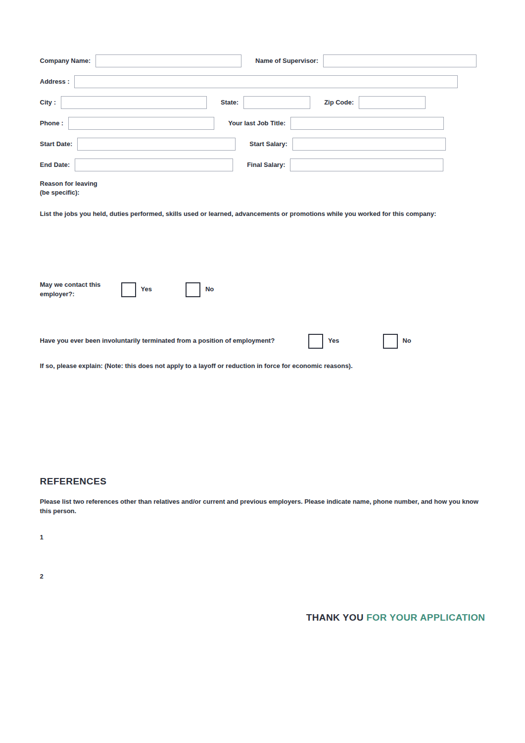Company Name:
Name of Supervisor:
Address :
City :
State:
Zip Code:
Phone :
Your last Job Title:
Start Date:
Start Salary:
End Date:
Final Salary:
Reason for leaving (be specific):
List the jobs you held, duties performed, skills used or learned, advancements or promotions while you worked for this company:
May we contact this employer?: Yes No
Have you ever been involuntarily terminated from a position of employment? Yes No
If so, please explain: (Note: this does not apply to a layoff or reduction in force for economic reasons).
REFERENCES
Please list two references other than relatives and/or current and previous employers. Please indicate name, phone number, and how you know this person.
1
2
THANK YOU FOR YOUR APPLICATION